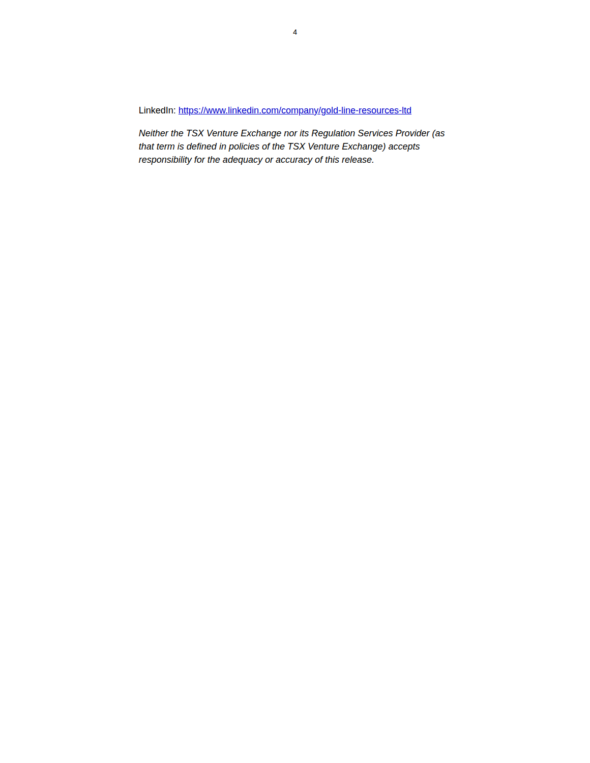4
LinkedIn: https://www.linkedin.com/company/gold-line-resources-ltd
Neither the TSX Venture Exchange nor its Regulation Services Provider (as that term is defined in policies of the TSX Venture Exchange) accepts responsibility for the adequacy or accuracy of this release.